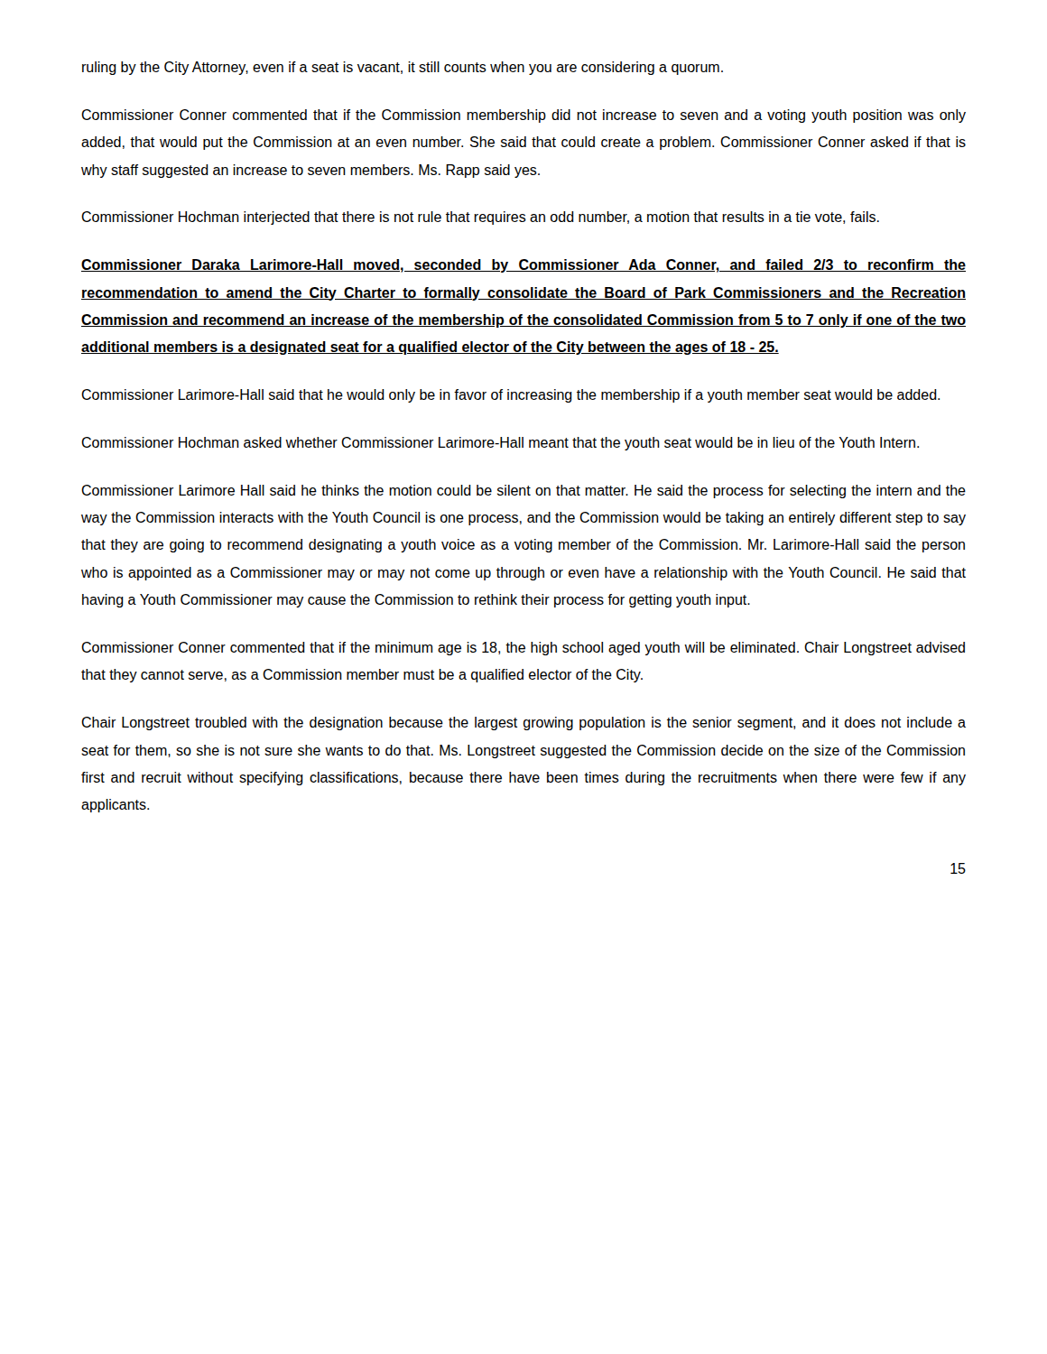ruling by the City Attorney, even if a seat is vacant, it still counts when you are considering a quorum.
Commissioner Conner commented that if the Commission membership did not increase to seven and a voting youth position was only added, that would put the Commission at an even number. She said that could create a problem. Commissioner Conner asked if that is why staff suggested an increase to seven members. Ms. Rapp said yes.
Commissioner Hochman interjected that there is not rule that requires an odd number, a motion that results in a tie vote, fails.
Commissioner Daraka Larimore-Hall moved, seconded by Commissioner Ada Conner, and failed 2/3 to reconfirm the recommendation to amend the City Charter to formally consolidate the Board of Park Commissioners and the Recreation Commission and recommend an increase of the membership of the consolidated Commission from 5 to 7 only if one of the two additional members is a designated seat for a qualified elector of the City between the ages of 18 - 25.
Commissioner Larimore-Hall said that he would only be in favor of increasing the membership if a youth member seat would be added.
Commissioner Hochman asked whether Commissioner Larimore-Hall meant that the youth seat would be in lieu of the Youth Intern.
Commissioner Larimore Hall said he thinks the motion could be silent on that matter. He said the process for selecting the intern and the way the Commission interacts with the Youth Council is one process, and the Commission would be taking an entirely different step to say that they are going to recommend designating a youth voice as a voting member of the Commission. Mr. Larimore-Hall said the person who is appointed as a Commissioner may or may not come up through or even have a relationship with the Youth Council. He said that having a Youth Commissioner may cause the Commission to rethink their process for getting youth input.
Commissioner Conner commented that if the minimum age is 18, the high school aged youth will be eliminated. Chair Longstreet advised that they cannot serve, as a Commission member must be a qualified elector of the City.
Chair Longstreet troubled with the designation because the largest growing population is the senior segment, and it does not include a seat for them, so she is not sure she wants to do that. Ms. Longstreet suggested the Commission decide on the size of the Commission first and recruit without specifying classifications, because there have been times during the recruitments when there were few if any applicants.
15